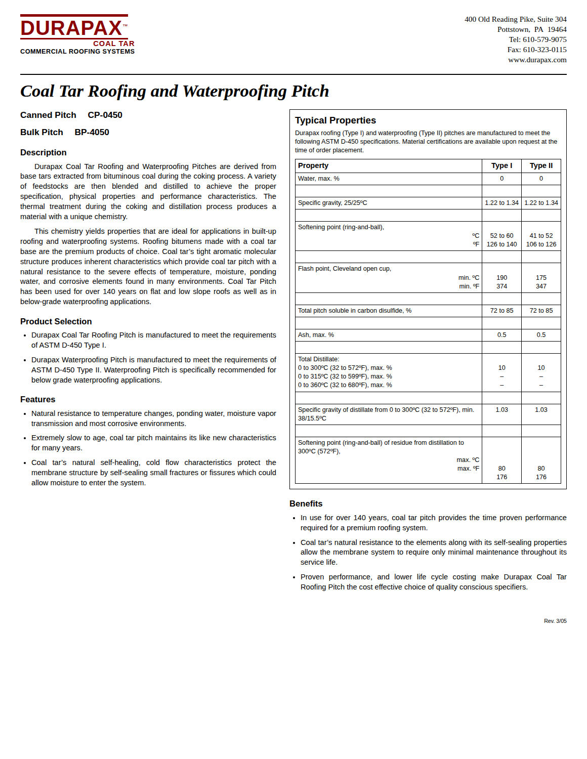DURAPAX™
COAL TAR
COMMERCIAL ROOFING SYSTEMS
400 Old Reading Pike, Suite 304
Pottstown, PA 19464
Tel: 610-579-9075
Fax: 610-323-0115
www.durapax.com
Coal Tar Roofing and Waterproofing Pitch
Canned Pitch CP-0450
Bulk Pitch BP-4050
Description
Durapax Coal Tar Roofing and Waterproofing Pitches are derived from base tars extracted from bituminous coal during the coking process. A variety of feedstocks are then blended and distilled to achieve the proper specification, physical properties and performance characteristics. The thermal treatment during the coking and distillation process produces a material with a unique chemistry.
This chemistry yields properties that are ideal for applications in built-up roofing and waterproofing systems. Roofing bitumens made with a coal tar base are the premium products of choice. Coal tar’s tight aromatic molecular structure produces inherent characteristics which provide coal tar pitch with a natural resistance to the severe effects of temperature, moisture, ponding water, and corrosive elements found in many environments. Coal Tar Pitch has been used for over 140 years on flat and low slope roofs as well as in below-grade waterproofing applications.
Product Selection
Durapax Coal Tar Roofing Pitch is manufactured to meet the requirements of ASTM D-450 Type I.
Durapax Waterproofing Pitch is manufactured to meet the requirements of ASTM D-450 Type II. Waterproofing Pitch is specifically recommended for below grade waterproofing applications.
Features
Natural resistance to temperature changes, ponding water, moisture vapor transmission and most corrosive environments.
Extremely slow to age, coal tar pitch maintains its like new characteristics for many years.
Coal tar’s natural self-healing, cold flow characteristics protect the membrane structure by self-sealing small fractures or fissures which could allow moisture to enter the system.
Typical Properties
Durapax roofing (Type I) and waterproofing (Type II) pitches are manufactured to meet the following ASTM D-450 specifications. Material certifications are available upon request at the time of order placement.
| Property | Type I | Type II |
| --- | --- | --- |
| Water, max. % | 0 | 0 |
| Specific gravity, 25/25ºC | 1.22 to 1.34 | 1.22 to 1.34 |
| Softening point (ring-and-ball), ºC ºF | 52 to 60 126 to 140 | 41 to 52 106 to 126 |
| Flash point, Cleveland open cup, min. ºC min. ºF | 190 374 | 175 347 |
| Total pitch soluble in carbon disulfide, % | 72 to 85 | 72 to 85 |
| Ash, max. % | 0.5 | 0.5 |
| Total Distillate: 0 to 300ºC (32 to 572ºF), max. % 0 to 315ºC (32 to 599ºF), max. % 0 to 360ºC (32 to 680ºF), max. % | 10 – – | 10 – – |
| Specific gravity of distillate from 0 to 300ºC (32 to 572ºF), min. 38/15.5ºC | 1.03 | 1.03 |
| Softening point (ring-and-ball) of residue from distillation to 300ºC (572ºF), max. ºC max. ºF | 80 176 | 80 176 |
Benefits
In use for over 140 years, coal tar pitch provides the time proven performance required for a premium roofing system.
Coal tar’s natural resistance to the elements along with its self-sealing properties allow the membrane system to require only minimal maintenance throughout its service life.
Proven performance, and lower life cycle costing make Durapax Coal Tar Roofing Pitch the cost effective choice of quality conscious specifiers.
Rev. 3/05